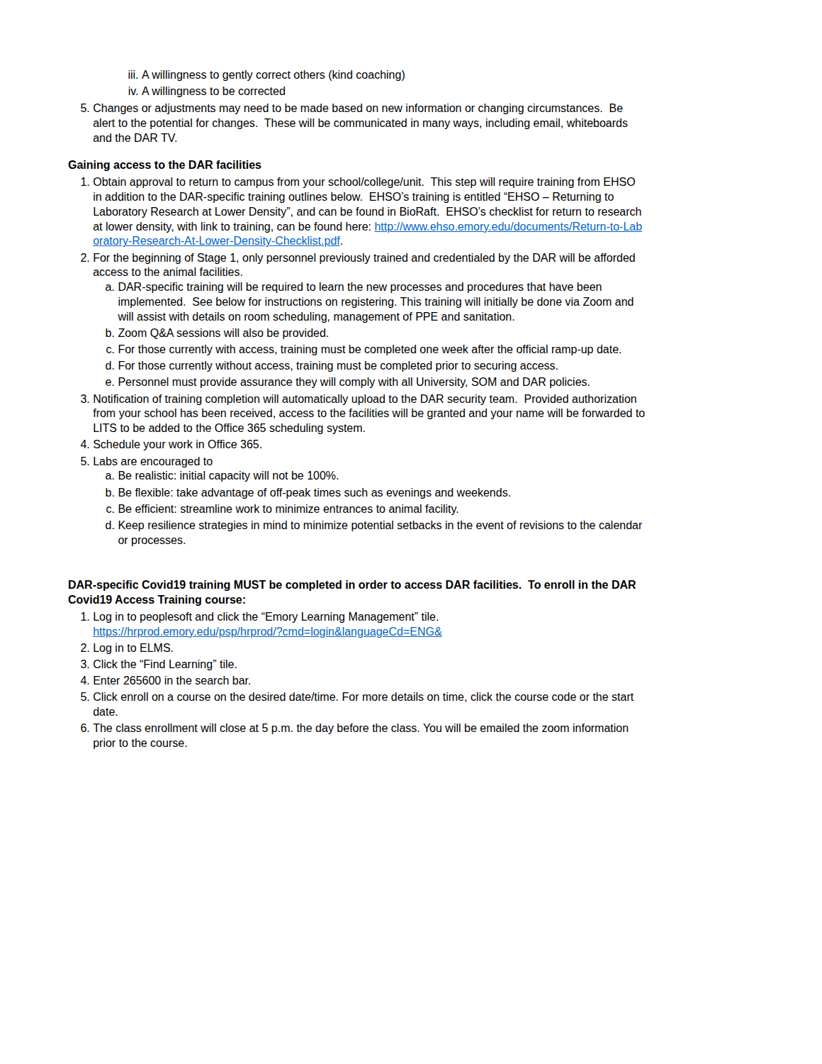A willingness to gently correct others (kind coaching)
A willingness to be corrected
Changes or adjustments may need to be made based on new information or changing circumstances. Be alert to the potential for changes. These will be communicated in many ways, including email, whiteboards and the DAR TV.
Gaining access to the DAR facilities
Obtain approval to return to campus from your school/college/unit. This step will require training from EHSO in addition to the DAR-specific training outlines below. EHSO’s training is entitled “EHSO – Returning to Laboratory Research at Lower Density”, and can be found in BioRaft. EHSO’s checklist for return to research at lower density, with link to training, can be found here: http://www.ehso.emory.edu/documents/Return-to-Laboratory-Research-At-Lower-Density-Checklist.pdf.
For the beginning of Stage 1, only personnel previously trained and credentialed by the DAR will be afforded access to the animal facilities.
DAR-specific training will be required to learn the new processes and procedures that have been implemented. See below for instructions on registering. This training will initially be done via Zoom and will assist with details on room scheduling, management of PPE and sanitation.
Zoom Q&A sessions will also be provided.
For those currently with access, training must be completed one week after the official ramp-up date.
For those currently without access, training must be completed prior to securing access.
Personnel must provide assurance they will comply with all University, SOM and DAR policies.
Notification of training completion will automatically upload to the DAR security team. Provided authorization from your school has been received, access to the facilities will be granted and your name will be forwarded to LITS to be added to the Office 365 scheduling system.
Schedule your work in Office 365.
Labs are encouraged to
Be realistic: initial capacity will not be 100%.
Be flexible: take advantage of off-peak times such as evenings and weekends.
Be efficient: streamline work to minimize entrances to animal facility.
Keep resilience strategies in mind to minimize potential setbacks in the event of revisions to the calendar or processes.
DAR-specific Covid19 training MUST be completed in order to access DAR facilities. To enroll in the DAR Covid19 Access Training course:
Log in to peoplesoft and click the “Emory Learning Management” tile.
https://hrprod.emory.edu/psp/hrprod/?cmd=login&languageCd=ENG&
Log in to ELMS.
Click the “Find Learning” tile.
Enter 265600 in the search bar.
Click enroll on a course on the desired date/time. For more details on time, click the course code or the start date.
The class enrollment will close at 5 p.m. the day before the class. You will be emailed the zoom information prior to the course.